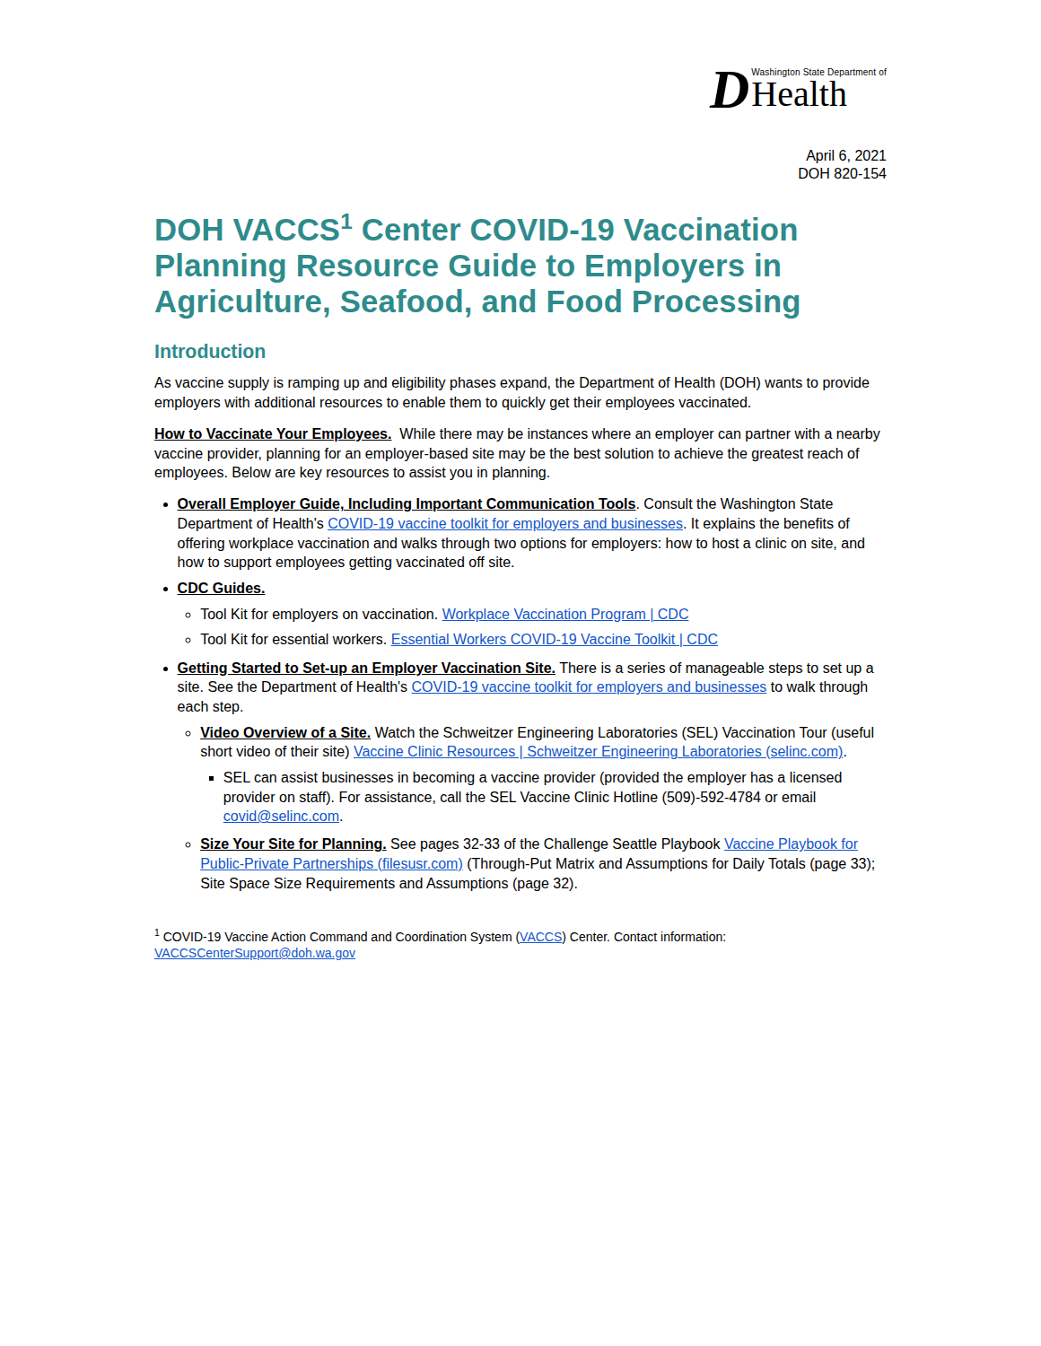DWashington State Department of Health
April 6, 2021
DOH 820-154
DOH VACCS1 Center COVID-19 Vaccination Planning Resource Guide to Employers in Agriculture, Seafood, and Food Processing
Introduction
As vaccine supply is ramping up and eligibility phases expand, the Department of Health (DOH) wants to provide employers with additional resources to enable them to quickly get their employees vaccinated.
How to Vaccinate Your Employees. While there may be instances where an employer can partner with a nearby vaccine provider, planning for an employer-based site may be the best solution to achieve the greatest reach of employees. Below are key resources to assist you in planning.
Overall Employer Guide, Including Important Communication Tools. Consult the Washington State Department of Health's COVID-19 vaccine toolkit for employers and businesses. It explains the benefits of offering workplace vaccination and walks through two options for employers: how to host a clinic on site, and how to support employees getting vaccinated off site.
CDC Guides.
Tool Kit for employers on vaccination. Workplace Vaccination Program | CDC
Tool Kit for essential workers. Essential Workers COVID-19 Vaccine Toolkit | CDC
Getting Started to Set-up an Employer Vaccination Site. There is a series of manageable steps to set up a site. See the Department of Health's COVID-19 vaccine toolkit for employers and businesses to walk through each step.
Video Overview of a Site. Watch the Schweitzer Engineering Laboratories (SEL) Vaccination Tour (useful short video of their site) Vaccine Clinic Resources | Schweitzer Engineering Laboratories (selinc.com).
SEL can assist businesses in becoming a vaccine provider (provided the employer has a licensed provider on staff). For assistance, call the SEL Vaccine Clinic Hotline (509)-592-4784 or email covid@selinc.com.
Size Your Site for Planning. See pages 32-33 of the Challenge Seattle Playbook Vaccine Playbook for Public-Private Partnerships (filesusr.com) (Through-Put Matrix and Assumptions for Daily Totals (page 33); Site Space Size Requirements and Assumptions (page 32).
1 COVID-19 Vaccine Action Command and Coordination System (VACCS) Center. Contact information: VACCSCenterSupport@doh.wa.gov